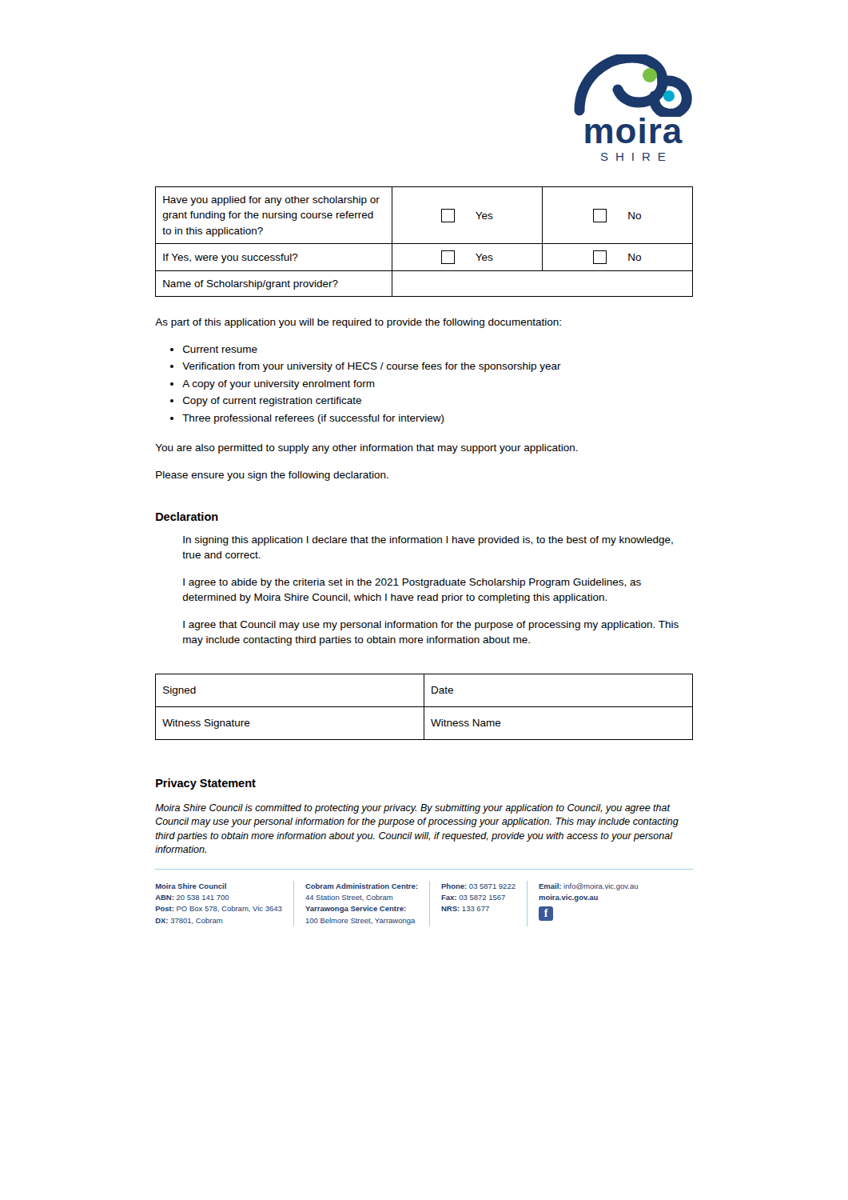moira
SHIRE
| Have you applied for any other scholarship or grant funding for the nursing course referred to in this application? | Yes | No |
| If Yes, were you successful? | Yes | No |
| Name of Scholarship/grant provider? | |
As part of this application you will be required to provide the following documentation:
Current resume
Verification from your university of HECS / course fees for the sponsorship year
A copy of your university enrolment form
Copy of current registration certificate
Three professional referees (if successful for interview)
You are also permitted to supply any other information that may support your application.
Please ensure you sign the following declaration.
Declaration
In signing this application I declare that the information I have provided is, to the best of my knowledge, true and correct.
I agree to abide by the criteria set in the 2021 Postgraduate Scholarship Program Guidelines, as determined by Moira Shire Council, which I have read prior to completing this application.
I agree that Council may use my personal information for the purpose of processing my application. This may include contacting third parties to obtain more information about me.
| Signed | Date |
| Witness Signature | Witness Name |
Privacy Statement
Moira Shire Council is committed to protecting your privacy. By submitting your application to Council, you agree that Council may use your personal information for the purpose of processing your application. This may include contacting third parties to obtain more information about you. Council will, if requested, provide you with access to your personal information.
Moira Shire Council
ABN: 20 538 141 700
Post: PO Box 578, Cobram, Vic 3643
DX: 37801, Cobram
Cobram Administration Centre:
44 Station Street, Cobram
Yarrawonga Service Centre:
100 Belmore Street, Yarrawonga
Phone: 03 5871 9222
Fax: 03 5872 1567
NRS: 133 677
Email: info@moira.vic.gov.au
moira.vic.gov.au
f